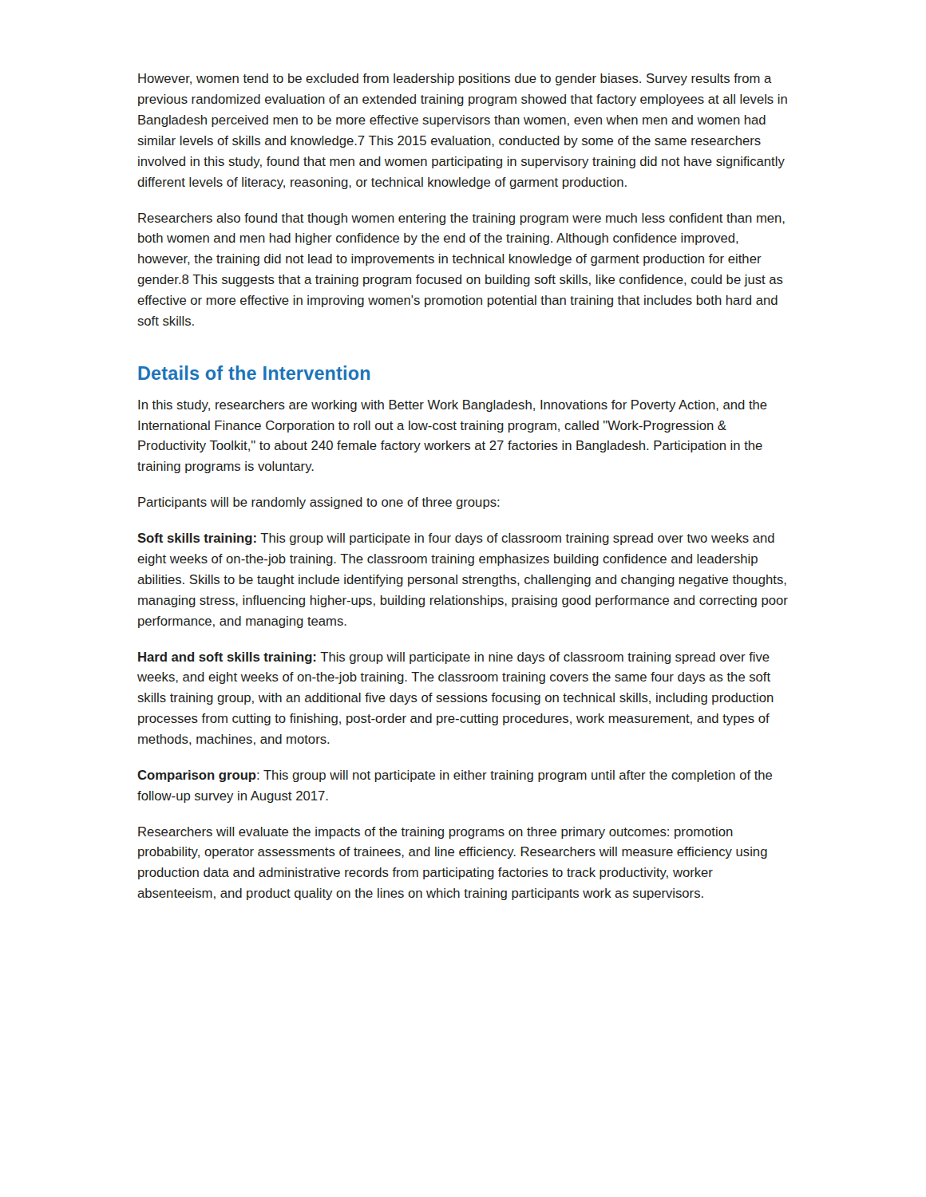However, women tend to be excluded from leadership positions due to gender biases. Survey results from a previous randomized evaluation of an extended training program showed that factory employees at all levels in Bangladesh perceived men to be more effective supervisors than women, even when men and women had similar levels of skills and knowledge.7 This 2015 evaluation, conducted by some of the same researchers involved in this study, found that men and women participating in supervisory training did not have significantly different levels of literacy, reasoning, or technical knowledge of garment production.
Researchers also found that though women entering the training program were much less confident than men, both women and men had higher confidence by the end of the training. Although confidence improved, however, the training did not lead to improvements in technical knowledge of garment production for either gender.8 This suggests that a training program focused on building soft skills, like confidence, could be just as effective or more effective in improving women's promotion potential than training that includes both hard and soft skills.
Details of the Intervention
In this study, researchers are working with Better Work Bangladesh, Innovations for Poverty Action, and the International Finance Corporation to roll out a low-cost training program, called "Work-Progression & Productivity Toolkit," to about 240 female factory workers at 27 factories in Bangladesh. Participation in the training programs is voluntary.
Participants will be randomly assigned to one of three groups:
Soft skills training: This group will participate in four days of classroom training spread over two weeks and eight weeks of on-the-job training. The classroom training emphasizes building confidence and leadership abilities. Skills to be taught include identifying personal strengths, challenging and changing negative thoughts, managing stress, influencing higher-ups, building relationships, praising good performance and correcting poor performance, and managing teams.
Hard and soft skills training: This group will participate in nine days of classroom training spread over five weeks, and eight weeks of on-the-job training. The classroom training covers the same four days as the soft skills training group, with an additional five days of sessions focusing on technical skills, including production processes from cutting to finishing, post-order and pre-cutting procedures, work measurement, and types of methods, machines, and motors.
Comparison group: This group will not participate in either training program until after the completion of the follow-up survey in August 2017.
Researchers will evaluate the impacts of the training programs on three primary outcomes: promotion probability, operator assessments of trainees, and line efficiency. Researchers will measure efficiency using production data and administrative records from participating factories to track productivity, worker absenteeism, and product quality on the lines on which training participants work as supervisors.